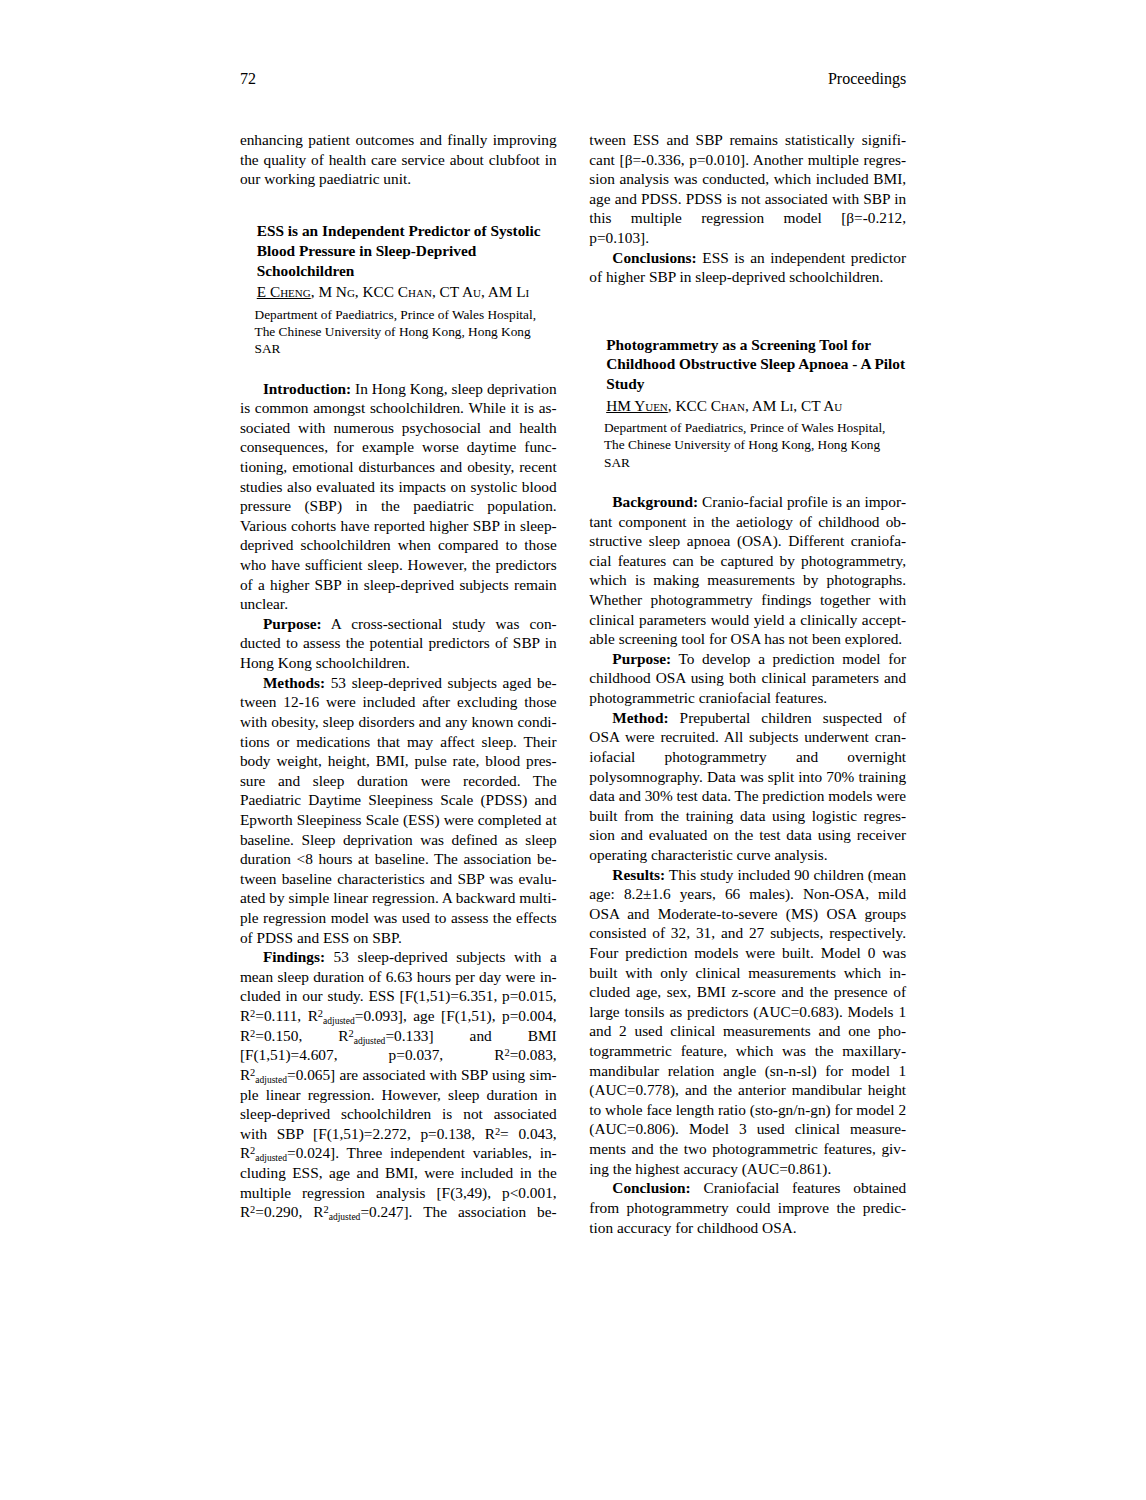72 Proceedings
enhancing patient outcomes and finally improving the quality of health care service about clubfoot in our working paediatric unit.
ESS is an Independent Predictor of Systolic Blood Pressure in Sleep-Deprived Schoolchildren
E Cheng, M Ng, KCC Chan, CT Au, AM Li
Department of Paediatrics, Prince of Wales Hospital, The Chinese University of Hong Kong, Hong Kong SAR
Introduction: In Hong Kong, sleep deprivation is common amongst schoolchildren. While it is associated with numerous psychosocial and health consequences, for example worse daytime functioning, emotional disturbances and obesity, recent studies also evaluated its impacts on systolic blood pressure (SBP) in the paediatric population. Various cohorts have reported higher SBP in sleep-deprived schoolchildren when compared to those who have sufficient sleep. However, the predictors of a higher SBP in sleep-deprived subjects remain unclear.
Purpose: A cross-sectional study was conducted to assess the potential predictors of SBP in Hong Kong schoolchildren.
Methods: 53 sleep-deprived subjects aged between 12-16 were included after excluding those with obesity, sleep disorders and any known conditions or medications that may affect sleep. Their body weight, height, BMI, pulse rate, blood pressure and sleep duration were recorded. The Paediatric Daytime Sleepiness Scale (PDSS) and Epworth Sleepiness Scale (ESS) were completed at baseline. Sleep deprivation was defined as sleep duration <8 hours at baseline. The association between baseline characteristics and SBP was evaluated by simple linear regression. A backward multiple regression model was used to assess the effects of PDSS and ESS on SBP.
Findings: 53 sleep-deprived subjects with a mean sleep duration of 6.63 hours per day were included in our study. ESS [F(1,51)=6.351, p=0.015, R2=0.111, R2adjusted=0.093], age [F(1,51), p=0.004, R2=0.150, R2adjusted=0.133] and BMI [F(1,51)=4.607, p=0.037, R2=0.083, R2adjusted=0.065] are associated with SBP using simple linear regression. However, sleep duration in sleep-deprived schoolchildren is not associated with SBP [F(1,51)=2.272, p=0.138, R2= 0.043, R2adjusted=0.024]. Three independent variables, including ESS, age and BMI, were included in the multiple regression analysis [F(3,49), p<0.001, R2=0.290, R2adjusted=0.247]. The association between ESS and SBP remains statistically significant [β=-0.336, p=0.010]. Another multiple regression analysis was conducted, which included BMI, age and PDSS. PDSS is not associated with SBP in this multiple regression model [β=-0.212, p=0.103].
Conclusions: ESS is an independent predictor of higher SBP in sleep-deprived schoolchildren.
Photogrammetry as a Screening Tool for Childhood Obstructive Sleep Apnoea - A Pilot Study
HM Yuen, KCC Chan, AM Li, CT Au
Department of Paediatrics, Prince of Wales Hospital, The Chinese University of Hong Kong, Hong Kong SAR
Background: Cranio-facial profile is an important component in the aetiology of childhood obstructive sleep apnoea (OSA). Different craniofacial features can be captured by photogrammetry, which is making measurements by photographs. Whether photogrammetry findings together with clinical parameters would yield a clinically acceptable screening tool for OSA has not been explored.
Purpose: To develop a prediction model for childhood OSA using both clinical parameters and photogrammetric craniofacial features.
Method: Prepubertal children suspected of OSA were recruited. All subjects underwent craniofacial photogrammetry and overnight polysomnography. Data was split into 70% training data and 30% test data. The prediction models were built from the training data using logistic regression and evaluated on the test data using receiver operating characteristic curve analysis.
Results: This study included 90 children (mean age: 8.2±1.6 years, 66 males). Non-OSA, mild OSA and Moderate-to-severe (MS) OSA groups consisted of 32, 31, and 27 subjects, respectively. Four prediction models were built. Model 0 was built with only clinical measurements which included age, sex, BMI z-score and the presence of large tonsils as predictors (AUC=0.683). Models 1 and 2 used clinical measurements and one photogrammetric feature, which was the maxillary-mandibular relation angle (sn-n-sl) for model 1 (AUC=0.778), and the anterior mandibular height to whole face length ratio (sto-gn/n-gn) for model 2 (AUC=0.806). Model 3 used clinical measurements and the two photogrammetric features, giving the highest accuracy (AUC=0.861).
Conclusion: Craniofacial features obtained from photogrammetry could improve the prediction accuracy for childhood OSA.